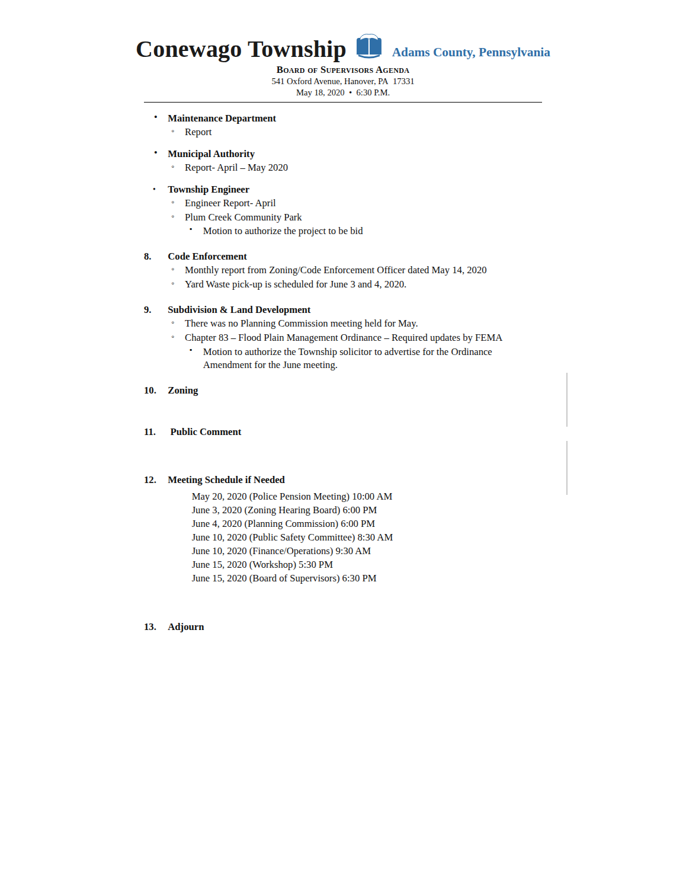Conewago Township Adams County, Pennsylvania
Board of Supervisors Agenda
541 Oxford Avenue, Hanover, PA 17331
May 18, 2020 • 6:30 P.M.
Maintenance Department
Report
Municipal Authority
Report- April – May 2020
Township Engineer
Engineer Report- April
Plum Creek Community Park
Motion to authorize the project to be bid
8. Code Enforcement
Monthly report from Zoning/Code Enforcement Officer dated May 14, 2020
Yard Waste pick-up is scheduled for June 3 and 4, 2020.
9. Subdivision & Land Development
There was no Planning Commission meeting held for May.
Chapter 83 – Flood Plain Management Ordinance – Required updates by FEMA
Motion to authorize the Township solicitor to advertise for the Ordinance Amendment for the June meeting.
10. Zoning
11. Public Comment
12. Meeting Schedule if Needed
May 20, 2020 (Police Pension Meeting) 10:00 AM
June 3, 2020 (Zoning Hearing Board) 6:00 PM
June 4, 2020 (Planning Commission) 6:00 PM
June 10, 2020 (Public Safety Committee) 8:30 AM
June 10, 2020 (Finance/Operations) 9:30 AM
June 15, 2020 (Workshop) 5:30 PM
June 15, 2020 (Board of Supervisors) 6:30 PM
13. Adjourn